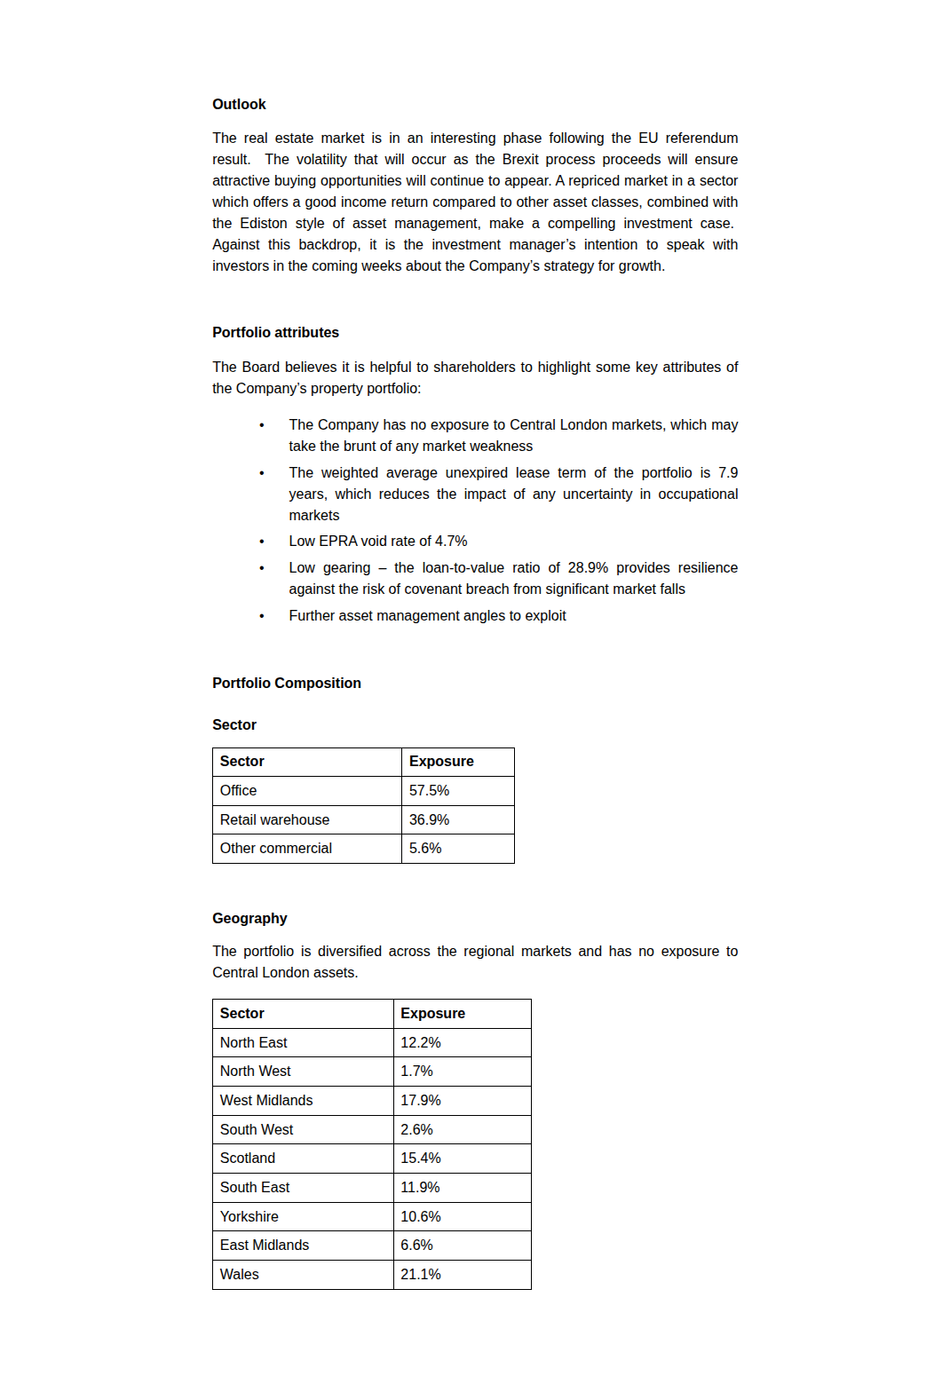Outlook
The real estate market is in an interesting phase following the EU referendum result. The volatility that will occur as the Brexit process proceeds will ensure attractive buying opportunities will continue to appear. A repriced market in a sector which offers a good income return compared to other asset classes, combined with the Ediston style of asset management, make a compelling investment case. Against this backdrop, it is the investment manager’s intention to speak with investors in the coming weeks about the Company’s strategy for growth.
Portfolio attributes
The Board believes it is helpful to shareholders to highlight some key attributes of the Company’s property portfolio:
The Company has no exposure to Central London markets, which may take the brunt of any market weakness
The weighted average unexpired lease term of the portfolio is 7.9 years, which reduces the impact of any uncertainty in occupational markets
Low EPRA void rate of 4.7%
Low gearing – the loan-to-value ratio of 28.9% provides resilience against the risk of covenant breach from significant market falls
Further asset management angles to exploit
Portfolio Composition
Sector
| Sector | Exposure |
| --- | --- |
| Office | 57.5% |
| Retail warehouse | 36.9% |
| Other commercial | 5.6% |
Geography
The portfolio is diversified across the regional markets and has no exposure to Central London assets.
| Sector | Exposure |
| --- | --- |
| North East | 12.2% |
| North West | 1.7% |
| West Midlands | 17.9% |
| South West | 2.6% |
| Scotland | 15.4% |
| South East | 11.9% |
| Yorkshire | 10.6% |
| East Midlands | 6.6% |
| Wales | 21.1% |